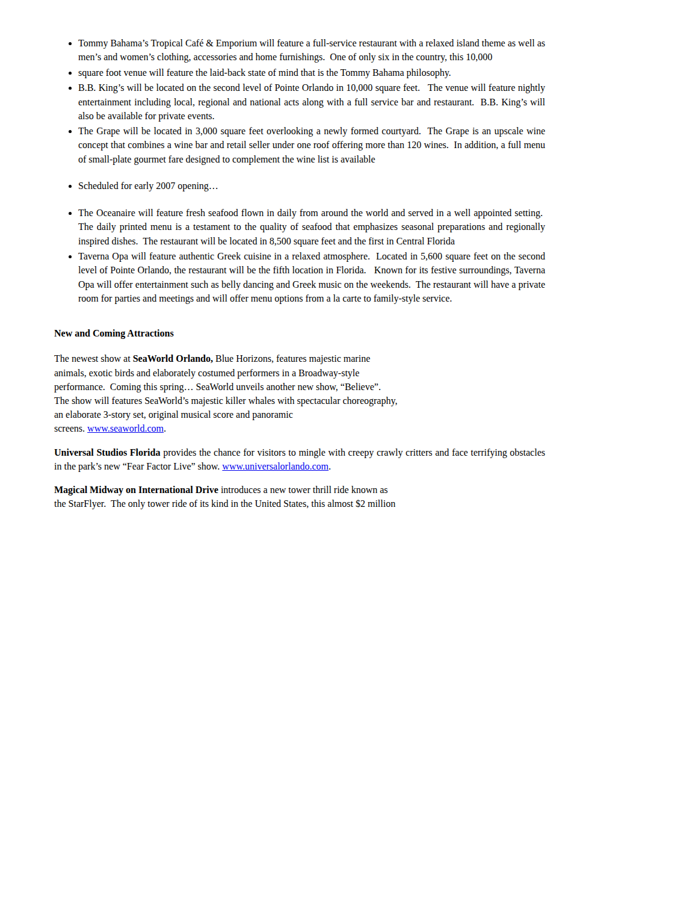Tommy Bahama’s Tropical Café & Emporium will feature a full-service restaurant with a relaxed island theme as well as men’s and women’s clothing, accessories and home furnishings. One of only six in the country, this 10,000
square foot venue will feature the laid-back state of mind that is the Tommy Bahama philosophy.
B.B. King’s will be located on the second level of Pointe Orlando in 10,000 square feet. The venue will feature nightly entertainment including local, regional and national acts along with a full service bar and restaurant. B.B. King’s will also be available for private events.
The Grape will be located in 3,000 square feet overlooking a newly formed courtyard. The Grape is an upscale wine concept that combines a wine bar and retail seller under one roof offering more than 120 wines. In addition, a full menu of small-plate gourmet fare designed to complement the wine list is available
Scheduled for early 2007 opening…
The Oceanaire will feature fresh seafood flown in daily from around the world and served in a well appointed setting. The daily printed menu is a testament to the quality of seafood that emphasizes seasonal preparations and regionally inspired dishes. The restaurant will be located in 8,500 square feet and the first in Central Florida
Taverna Opa will feature authentic Greek cuisine in a relaxed atmosphere. Located in 5,600 square feet on the second level of Pointe Orlando, the restaurant will be the fifth location in Florida. Known for its festive surroundings, Taverna Opa will offer entertainment such as belly dancing and Greek music on the weekends. The restaurant will have a private room for parties and meetings and will offer menu options from a la carte to family-style service.
New and Coming Attractions
The newest show at SeaWorld Orlando, Blue Horizons, features majestic marine
animals, exotic birds and elaborately costumed performers in a Broadway-style
performance. Coming this spring… SeaWorld unveils another new show, “Believe”.
The show will features SeaWorld’s majestic killer whales with spectacular choreography,
an elaborate 3-story set, original musical score and panoramic
screens. www.seaworld.com.
Universal Studios Florida provides the chance for visitors to mingle with creepy crawly critters and face terrifying obstacles in the park’s new “Fear Factor Live” show. www.universalorlando.com.
Magical Midway on International Drive introduces a new tower thrill ride known as
the StarFlyer. The only tower ride of its kind in the United States, this almost $2 million